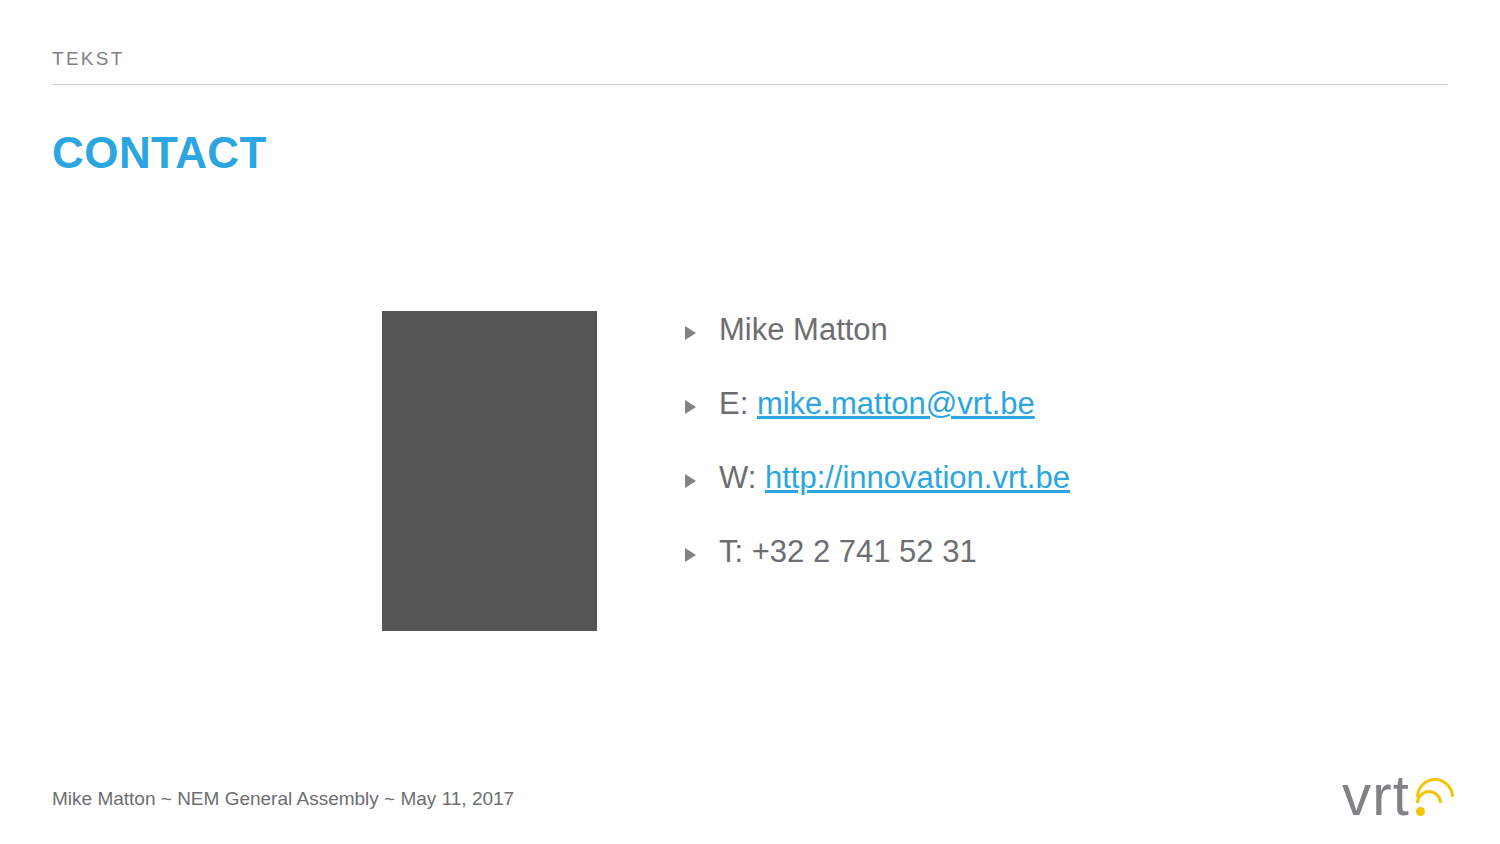Tekst
Contact
Mike Matton
E: mike.matton@vrt.be
W: http://innovation.vrt.be
T: +32 2 741 52 31
Mike Matton ~ NEM General Assembly ~ May 11, 2017
vrt